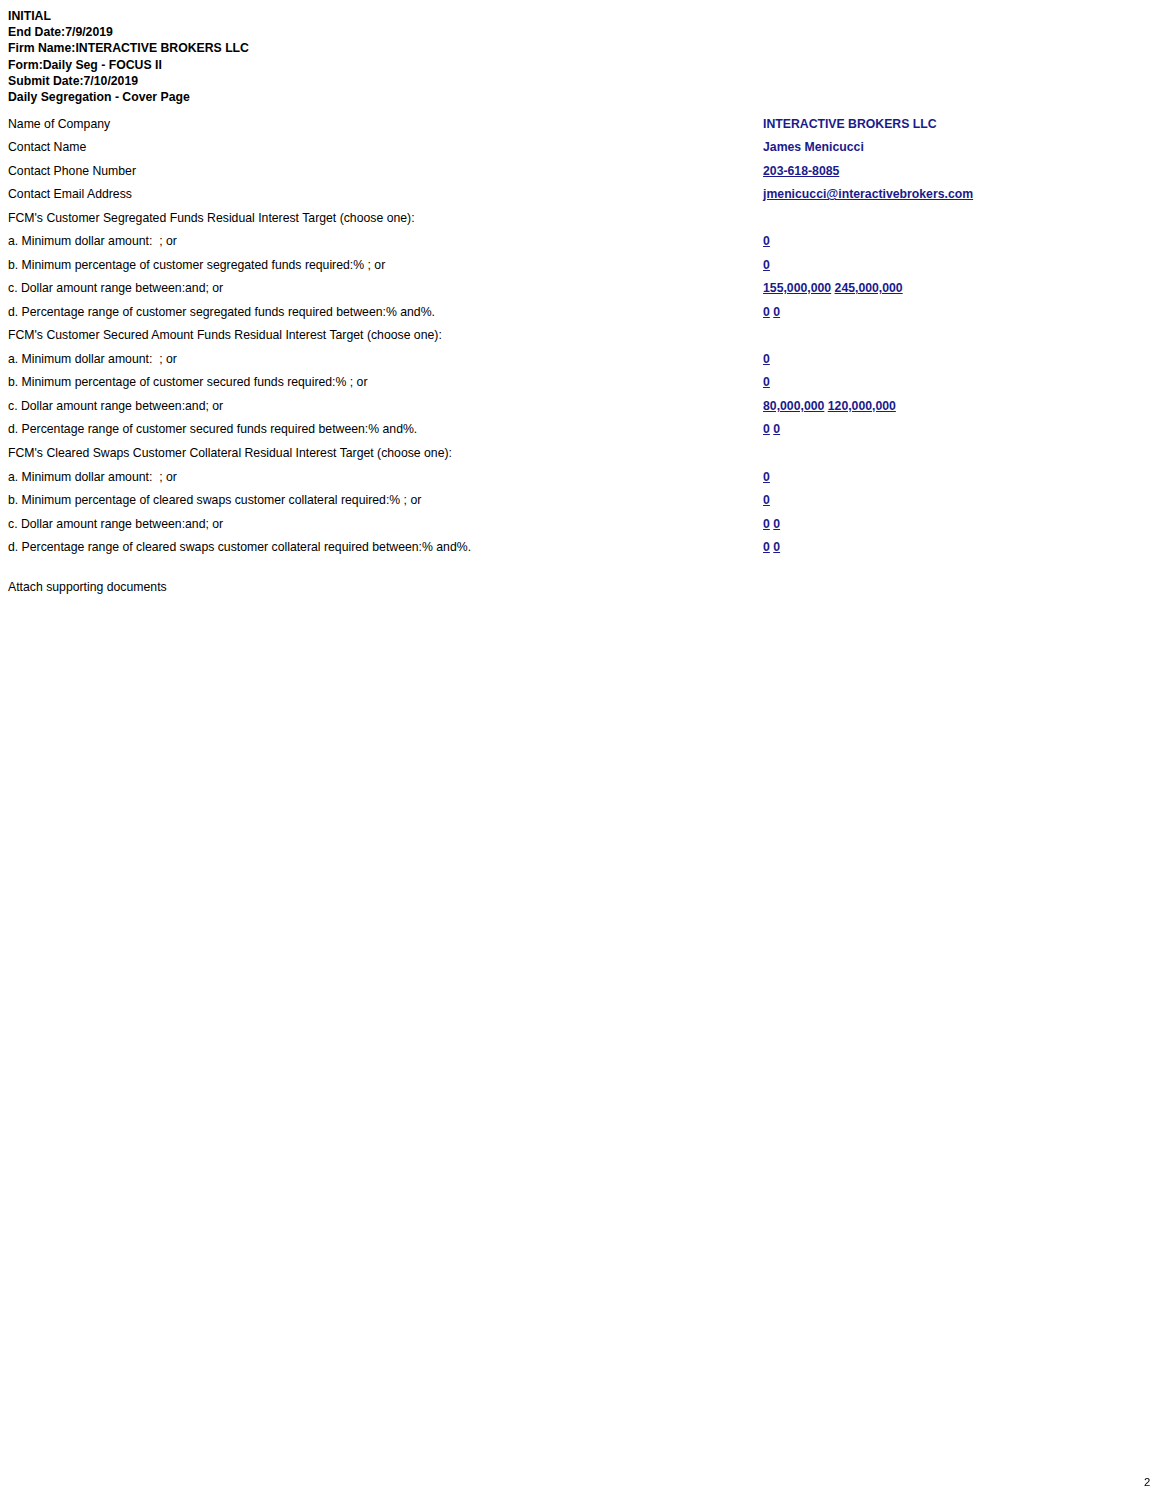INITIAL
End Date:7/9/2019
Firm Name:INTERACTIVE BROKERS LLC
Form:Daily Seg - FOCUS II
Submit Date:7/10/2019
Daily Segregation - Cover Page
| Name of Company | INTERACTIVE BROKERS LLC |
| Contact Name | James Menicucci |
| Contact Phone Number | 203-618-8085 |
| Contact Email Address | jmenicucci@interactivebrokers.com |
| FCM's Customer Segregated Funds Residual Interest Target (choose one): |
| a. Minimum dollar amount: ; or | 0 |
| b. Minimum percentage of customer segregated funds required:% ; or | 0 |
| c. Dollar amount range between:and; or | 155,000,000 245,000,000 |
| d. Percentage range of customer segregated funds required between:% and%. | 0 0 |
| FCM's Customer Secured Amount Funds Residual Interest Target (choose one): |
| a. Minimum dollar amount: ; or | 0 |
| b. Minimum percentage of customer secured funds required:% ; or | 0 |
| c. Dollar amount range between:and; or | 80,000,000 120,000,000 |
| d. Percentage range of customer secured funds required between:% and%. | 0 0 |
| FCM's Cleared Swaps Customer Collateral Residual Interest Target (choose one): |
| a. Minimum dollar amount: ; or | 0 |
| b. Minimum percentage of cleared swaps customer collateral required:% ; or | 0 |
| c. Dollar amount range between:and; or | 0 0 |
| d. Percentage range of cleared swaps customer collateral required between:% and%. | 0 0 |
Attach supporting documents
2